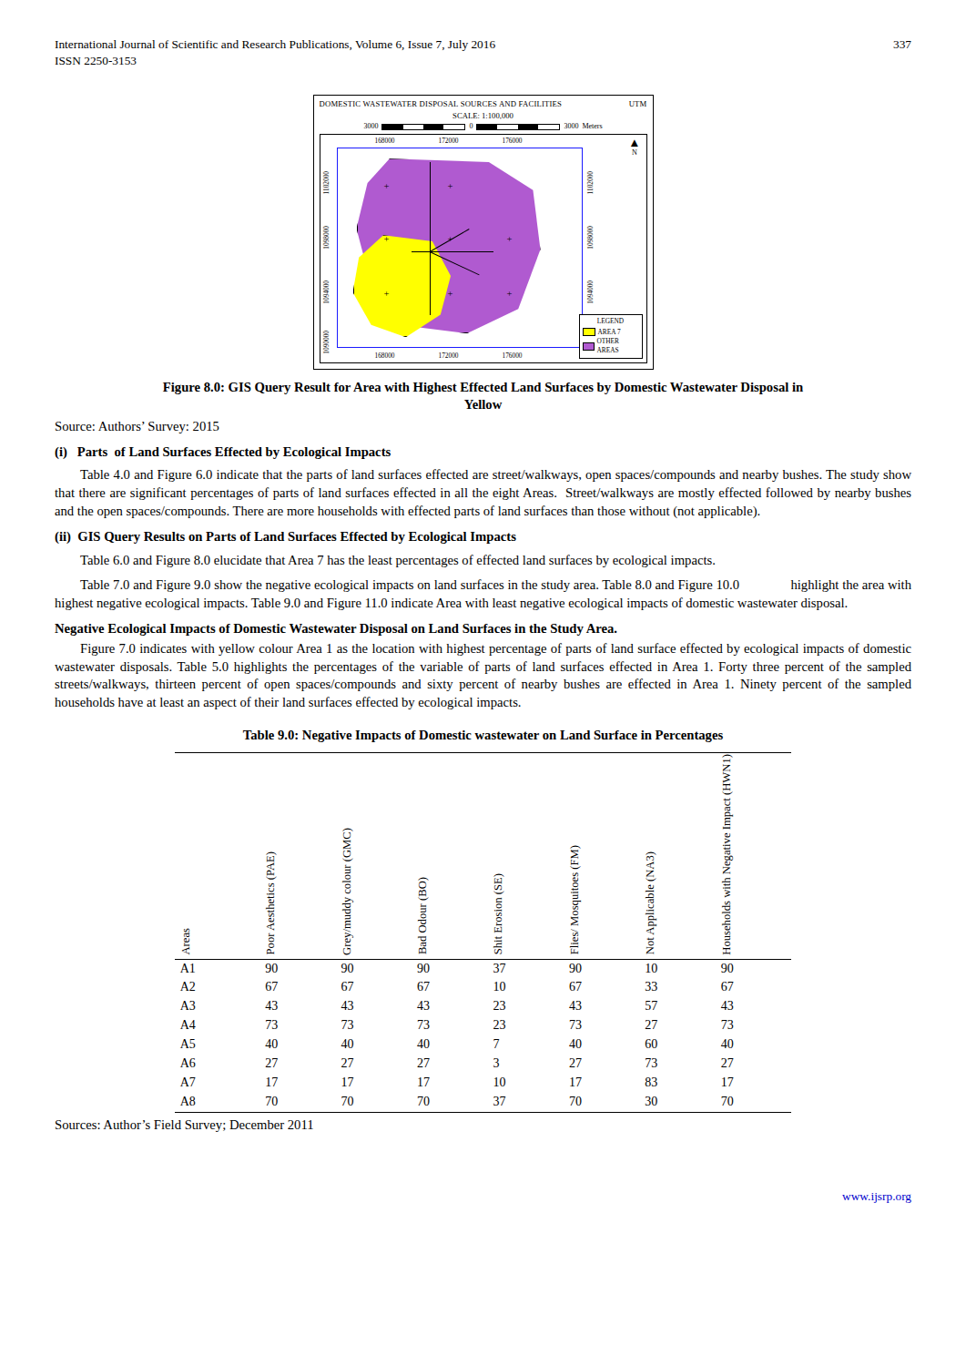International Journal of Scientific and Research Publications, Volume 6, Issue 7, July 2016
ISSN 2250-3153
337
DOMESTIC WASTEWATER DISPOSAL SOURCES AND FACILITIES UTM
SCALE: 1:100,000
3000 0 3000 Meters
▲
N
168000
172000
176000
168000
172000
176000
1102000
1098000
1094000
1090000
1102000
1098000
1094000
1090000
+
+
+
+
+
+
+
+
LEGEND
AREA 7
OTHER AREAS
Figure 8.0: GIS Query Result for Area with Highest Effected Land Surfaces by Domestic Wastewater Disposal in
Yellow
Source: Authors’ Survey: 2015
(i) Parts of Land Surfaces Effected by Ecological Impacts
Table 4.0 and Figure 6.0 indicate that the parts of land surfaces effected are street/walkways, open spaces/compounds and nearby bushes. The study show that there are significant percentages of parts of land surfaces effected in all the eight Areas. Street/walkways are mostly effected followed by nearby bushes and the open spaces/compounds. There are more households with effected parts of land surfaces than those without (not applicable).
(ii) GIS Query Results on Parts of Land Surfaces Effected by Ecological Impacts
Table 6.0 and Figure 8.0 elucidate that Area 7 has the least percentages of effected land surfaces by ecological impacts.
Table 7.0 and Figure 9.0 show the negative ecological impacts on land surfaces in the study area. Table 8.0 and Figure 10.0 highlight the area with highest negative ecological impacts. Table 9.0 and Figure 11.0 indicate Area with least negative ecological impacts of domestic wastewater disposal.
Negative Ecological Impacts of Domestic Wastewater Disposal on Land Surfaces in the Study Area.
Figure 7.0 indicates with yellow colour Area 1 as the location with highest percentage of parts of land surface effected by ecological impacts of domestic wastewater disposals. Table 5.0 highlights the percentages of the variable of parts of land surfaces effected in Area 1. Forty three percent of the sampled streets/walkways, thirteen percent of open spaces/compounds and sixty percent of nearby bushes are effected in Area 1. Ninety percent of the sampled households have at least an aspect of their land surfaces effected by ecological impacts.
Table 9.0: Negative Impacts of Domestic wastewater on Land Surface in Percentages
| Areas | Poor Aesthetics (PAE) | Grey/muddy colour (GMC) | Bad Odour (BO) | Shit Erosion (SE) | Flies/ Mosquitoes (FM) | Not Applicable (NA3) | Households with Negative Impact (HWN1) |
| --- | --- | --- | --- | --- | --- | --- | --- |
| A1 | 90 | 90 | 90 | 37 | 90 | 10 | 90 |
| A2 | 67 | 67 | 67 | 10 | 67 | 33 | 67 |
| A3 | 43 | 43 | 43 | 23 | 43 | 57 | 43 |
| A4 | 73 | 73 | 73 | 23 | 73 | 27 | 73 |
| A5 | 40 | 40 | 40 | 7 | 40 | 60 | 40 |
| A6 | 27 | 27 | 27 | 3 | 27 | 73 | 27 |
| A7 | 17 | 17 | 17 | 10 | 17 | 83 | 17 |
| A8 | 70 | 70 | 70 | 37 | 70 | 30 | 70 |
Sources: Author’s Field Survey; December 2011
www.ijsrp.org